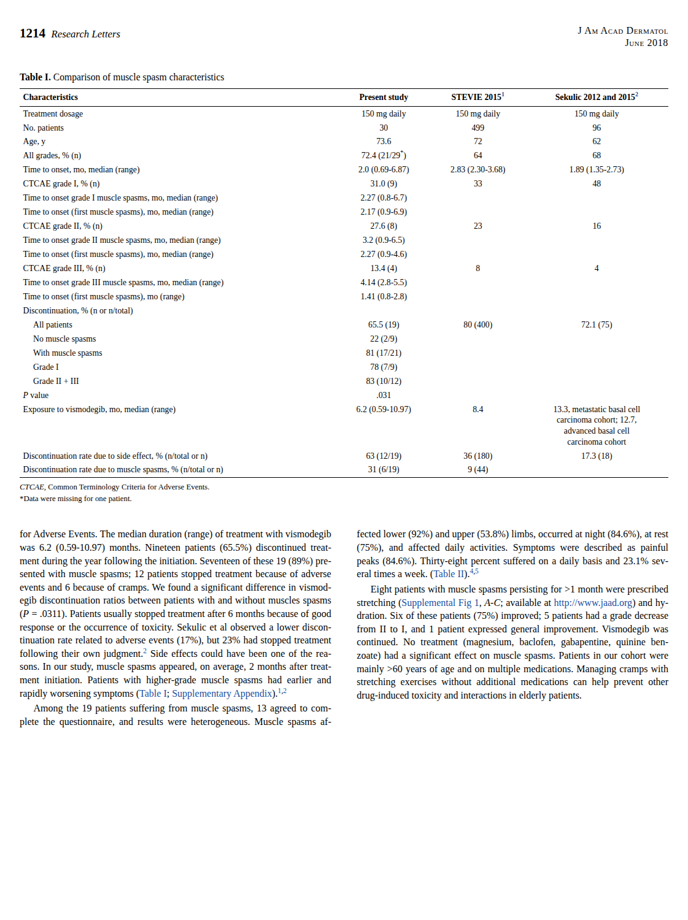1214 Research Letters
J Am Acad Dermatol
June 2018
Table I. Comparison of muscle spasm characteristics
| Characteristics | Present study | STEVIE 2015 1 | Sekulic 2012 and 2015 2 |
| --- | --- | --- | --- |
| Treatment dosage | 150 mg daily | 150 mg daily | 150 mg daily |
| No. patients | 30 | 499 | 96 |
| Age, y | 73.6 | 72 | 62 |
| All grades, % (n) | 72.4 (21/29 * ) | 64 | 68 |
| Time to onset, mo, median (range) | 2.0 (0.69-6.87) | 2.83 (2.30-3.68) | 1.89 (1.35-2.73) |
| CTCAE grade I, % (n) | 31.0 (9) | 33 | 48 |
| Time to onset grade I muscle spasms, mo, median (range) | 2.27 (0.8-6.7) | | |
| Time to onset (first muscle spasms), mo, median (range) | 2.17 (0.9-6.9) | | |
| CTCAE grade II, % (n) | 27.6 (8) | 23 | 16 |
| Time to onset grade II muscle spasms, mo, median (range) | 3.2 (0.9-6.5) | | |
| Time to onset (first muscle spasms), mo, median (range) | 2.27 (0.9-4.6) | | |
| CTCAE grade III, % (n) | 13.4 (4) | 8 | 4 |
| Time to onset grade III muscle spasms, mo, median (range) | 4.14 (2.8-5.5) | | |
| Time to onset (first muscle spasms), mo (range) | 1.41 (0.8-2.8) | | |
| Discontinuation, % (n or n/total) | | | |
| All patients | 65.5 (19) | 80 (400) | 72.1 (75) |
| No muscle spasms | 22 (2/9) | | |
| With muscle spasms | 81 (17/21) | | |
| Grade I | 78 (7/9) | | |
| Grade II + III | 83 (10/12) | | |
| P value | .031 | | |
| Exposure to vismodegib, mo, median (range) | 6.2 (0.59-10.97) | 8.4 | 13.3, metastatic basal cell carcinoma cohort; 12.7, advanced basal cell carcinoma cohort |
| Discontinuation rate due to side effect, % (n/total or n) | 63 (12/19) | 36 (180) | 17.3 (18) |
| Discontinuation rate due to muscle spasms, % (n/total or n) | 31 (6/19) | 9 (44) | |
CTCAE, Common Terminology Criteria for Adverse Events.
*Data were missing for one patient.
for Adverse Events. The median duration (range) of treatment with vismodegib was 6.2 (0.59-10.97) months. Nineteen patients (65.5%) discontinued treatment during the year following the initiation. Seventeen of these 19 (89%) presented with muscle spasms; 12 patients stopped treatment because of adverse events and 6 because of cramps. We found a significant difference in vismodegib discontinuation ratios between patients with and without muscles spasms (P = .0311). Patients usually stopped treatment after 6 months because of good response or the occurrence of toxicity. Sekulic et al observed a lower discontinuation rate related to adverse events (17%), but 23% had stopped treatment following their own judgment.2 Side effects could have been one of the reasons. In our study, muscle spasms appeared, on average, 2 months after treatment initiation. Patients with higher-grade muscle spasms had earlier and rapidly worsening symptoms (Table I; Supplementary Appendix).1,2
Among the 19 patients suffering from muscle spasms, 13 agreed to complete the questionnaire, and results were heterogeneous. Muscle spasms affected lower (92%) and upper (53.8%) limbs, occurred at night (84.6%), at rest (75%), and affected daily activities. Symptoms were described as painful peaks (84.6%). Thirty-eight percent suffered on a daily basis and 23.1% several times a week. (Table II).4,5
Eight patients with muscle spasms persisting for >1 month were prescribed stretching (Supplemental Fig 1, A-C; available at http://www.jaad.org) and hydration. Six of these patients (75%) improved; 5 patients had a grade decrease from II to I, and 1 patient expressed general improvement. Vismodegib was continued. No treatment (magnesium, baclofen, gabapentine, quinine benzoate) had a significant effect on muscle spasms. Patients in our cohort were mainly >60 years of age and on multiple medications. Managing cramps with stretching exercises without additional medications can help prevent other drug-induced toxicity and interactions in elderly patients.